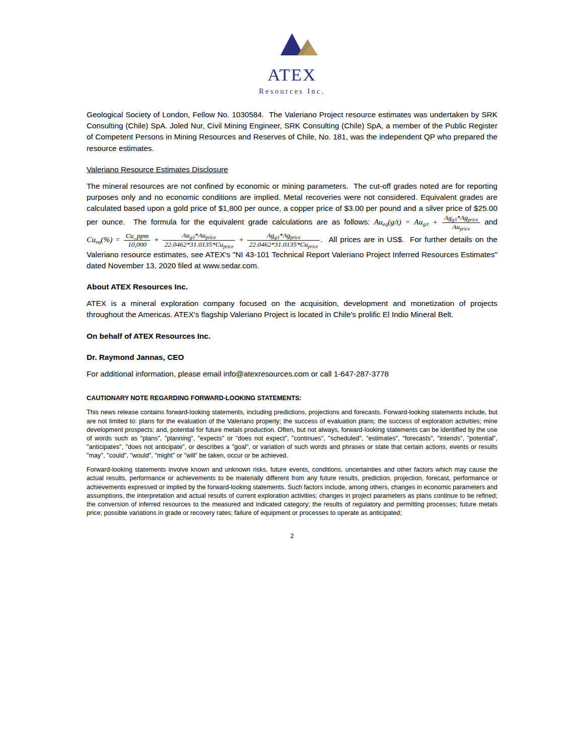ATEX
Resources Inc.
Geological Society of London, Fellow No. 1030584. The Valeriano Project resource estimates was undertaken by SRK Consulting (Chile) SpA. Joled Nur, Civil Mining Engineer, SRK Consulting (Chile) SpA, a member of the Public Register of Competent Persons in Mining Resources and Reserves of Chile, No. 181, was the independent QP who prepared the resource estimates.
Valeriano Resource Estimates Disclosure
The mineral resources are not confined by economic or mining parameters. The cut-off grades noted are for reporting purposes only and no economic conditions are implied. Metal recoveries were not considered. Equivalent grades are calculated based upon a gold price of $1,800 per ounce, a copper price of $3.00 per pound and a silver price of $25.00 per ounce. The formula for the equivalent grade calculations are as follows: Aueq(g/t) = Aug/t + Agg/t*Agprice Auprice and Cueq(%) = Cu_ppm 10,000 + Aug/t*Auprice 22.0462*31.0135*Cuprice + Agg/t*Agprice 22.0462*31.0135*Cuprice. All prices are in US$. For further details on the Valeriano resource estimates, see ATEX's "NI 43-101 Technical Report Valeriano Project Inferred Resources Estimates" dated November 13, 2020 filed at www.sedar.com.
About ATEX Resources Inc.
ATEX is a mineral exploration company focused on the acquisition, development and monetization of projects throughout the Americas. ATEX's flagship Valeriano Project is located in Chile's prolific El Indio Mineral Belt.
On behalf of ATEX Resources Inc.
Dr. Raymond Jannas, CEO
For additional information, please email info@atexresources.com or call 1-647-287-3778
CAUTIONARY NOTE REGARDING FORWARD-LOOKING STATEMENTS:
This news release contains forward-looking statements, including predictions, projections and forecasts. Forward-looking statements include, but are not limited to: plans for the evaluation of the Valeriano property; the success of evaluation plans; the success of exploration activities; mine development prospects; and, potential for future metals production. Often, but not always, forward-looking statements can be identified by the use of words such as "plans", "planning", "expects" or "does not expect", "continues", "scheduled", "estimates", "forecasts", "intends", "potential", "anticipates", "does not anticipate", or describes a "goal", or variation of such words and phrases or state that certain actions, events or results "may", "could", "would", "might" or "will" be taken, occur or be achieved.
Forward-looking statements involve known and unknown risks, future events, conditions, uncertainties and other factors which may cause the actual results, performance or achievements to be materially different from any future results, prediction, projection, forecast, performance or achievements expressed or implied by the forward-looking statements. Such factors include, among others, changes in economic parameters and assumptions, the interpretation and actual results of current exploration activities; changes in project parameters as plans continue to be refined; the conversion of inferred resources to the measured and indicated category; the results of regulatory and permitting processes; future metals price; possible variations in grade or recovery rates; failure of equipment or processes to operate as anticipated;
2